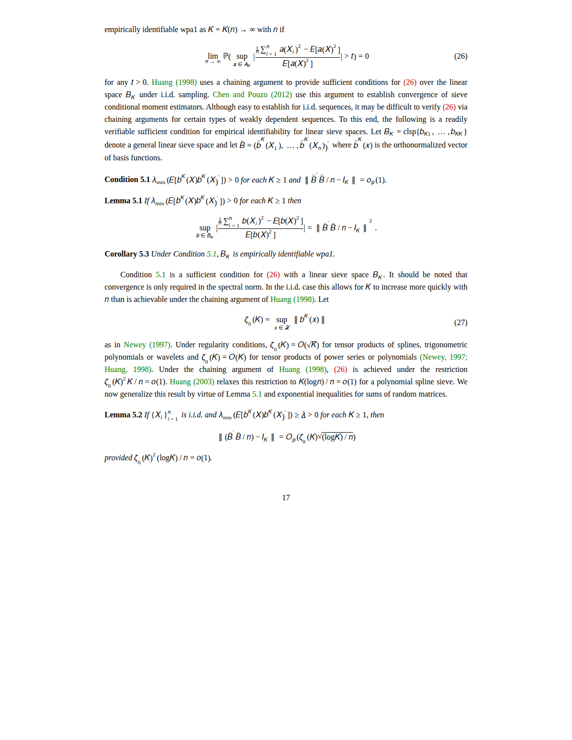empirically identifiable wpa1 as K=K(n)→∞ with n if
limn→∞ ℙ ( supa∈AK | 1n∑i=1na(Xi)2−E[a(X)2] E[a(X)2] | >t ) =0 (26)
for any t>0. Huang (1998) uses a chaining argument to provide sufficient conditions for (26) over the linear space BK under i.i.d. sampling. Chen and Pouzo (2012) use this argument to establish convergence of sieve conditional moment estimators. Although easy to establish for i.i.d. sequences, it may be difficult to verify (26) via chaining arguments for certain types of weakly dependent sequences. To this end, the following is a readily verifiable sufficient condition for empirical identifiability for linear sieve spaces. Let BK=clsp{bK1,…,bKK} denote a general linear sieve space and let B~=(b~K(X1),…,b~K(Xn))′ where b~K(x) is the orthonormalized vector of basis functions.
Condition 5.1 λmin(E[bK(X)bK(X)′])>0 for each K≥1 and ∥B~′B~/n−IK∥=op(1).
Lemma 5.1 If λmin(E[bK(X)bK(X)′])>0 for each K≥1 then
supb∈BK | 1n∑i=1nb(Xi)2−E[b(X)2] E[b(X)2] | = ∥B~′B~/n−IK∥2 .
Corollary 5.3 Under Condition 5.1, BK is empirically identifiable wpa1.
Condition 5.1 is a sufficient condition for (26) with a linear sieve space BK. It should be noted that convergence is only required in the spectral norm. In the i.i.d. case this allows for K to increase more quickly with n than is achievable under the chaining argument of Huang (1998). Let
ζ0(K)= supx∈𝒳 ∥bK(x)∥ (27)
as in Newey (1997). Under regularity conditions, ζ0(K)=O(K) for tensor products of splines, trigonometric polynomials or wavelets and ζ0(K)=O(K) for tensor products of power series or polynomials (Newey, 1997; Huang, 1998). Under the chaining argument of Huang (1998), (26) is achieved under the restriction ζ0(K)2K/n=o(1). Huang (2003) relaxes this restriction to K(log⁡n)/n=o(1) for a polynomial spline sieve. We now generalize this result by virtue of Lemma 5.1 and exponential inequalities for sums of random matrices.
Lemma 5.2 If {Xi}i=1n is i.i.d. and λmin(E[bK(X)bK(X)′])≥λ_>0 for each K≥1, then
∥(B~′B~/n)−IK∥ = Op(ζ0(K)(log⁡K)/n)
provided ζ0(K)2(log⁡K)/n=o(1).
17